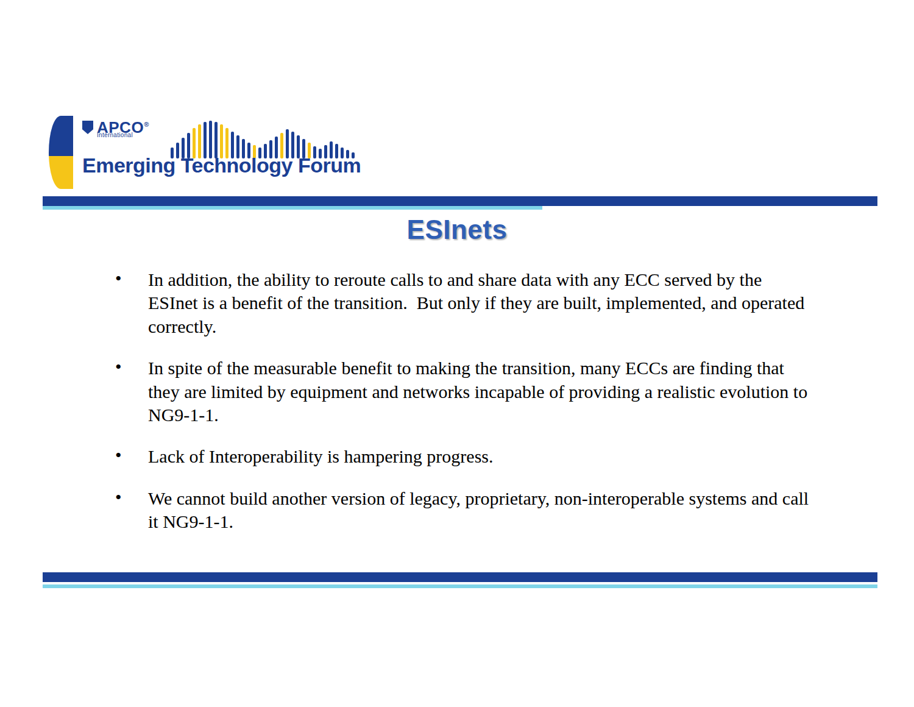APCO®
International
Emerging Technology Forum
ESInets
In addition, the ability to reroute calls to and share data with any ECC served by the ESInet is a benefit of the transition. But only if they are built, implemented, and operated correctly.
In spite of the measurable benefit to making the transition, many ECCs are finding that they are limited by equipment and networks incapable of providing a realistic evolution to NG9-1-1.
Lack of Interoperability is hampering progress.
We cannot build another version of legacy, proprietary, non-interoperable systems and call it NG9-1-1.